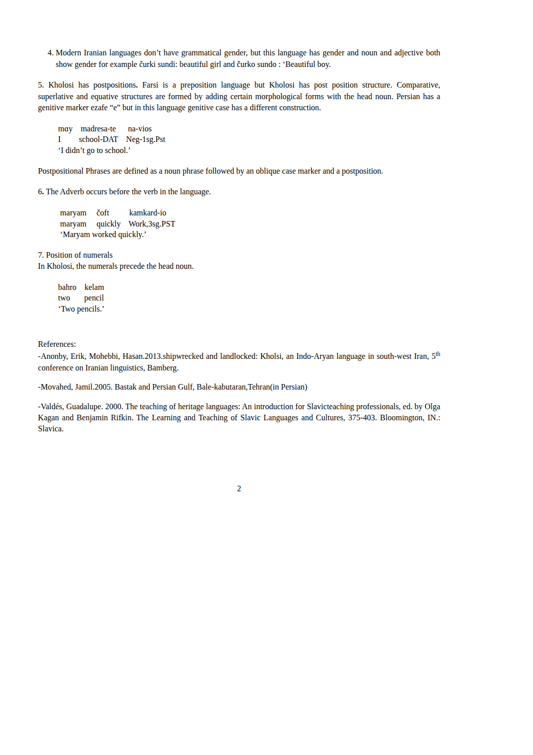Modern Iranian languages don’t have grammatical gender, but this language has gender and noun and adjective both show gender for example čurki sundi: beautiful girl and čurko sundo : ‘Beautiful boy.
5. Kholosi has postpositions. Farsi is a preposition language but Kholosi has post position structure. Comparative, superlative and equative structures are formed by adding certain morphological forms with the head noun. Persian has a genitive marker ezafe “e” but in this language genitive case has a different construction.
mɑy madresa-te na-vios I school-DAT Neg-1sg.Pst ‘I didn’t go to school.’
Postpositional Phrases are defined as a noun phrase followed by an oblique case marker and a postposition.
6. The Adverb occurs before the verb in the language.
maryam čoft kamkard-io maryam quickly Work,3sg.PST ‘Maryam worked quickly.’
7. Position of numerals
In Kholosi, the numerals precede the head noun.
bahro kelam two pencil ‘Two pencils.’
References:
-Anonby, Erik, Mohebbi, Hasan.2013.shipwrecked and landlocked: Kholsi, an Indo-Aryan language in south-west Iran, 5th conference on Iranian linguistics, Bamberg.
-Movahed, Jamil.2005. Bastak and Persian Gulf, Bale-kabutaran,Tehran(in Persian)
-Valdés, Guadalupe. 2000. The teaching of heritage languages: An introduction for Slavicteaching professionals, ed. by Olga Kagan and Benjamin Rifkin. The Learning and Teaching of Slavic Languages and Cultures, 375-403. Bloomington, IN.: Slavica.
2